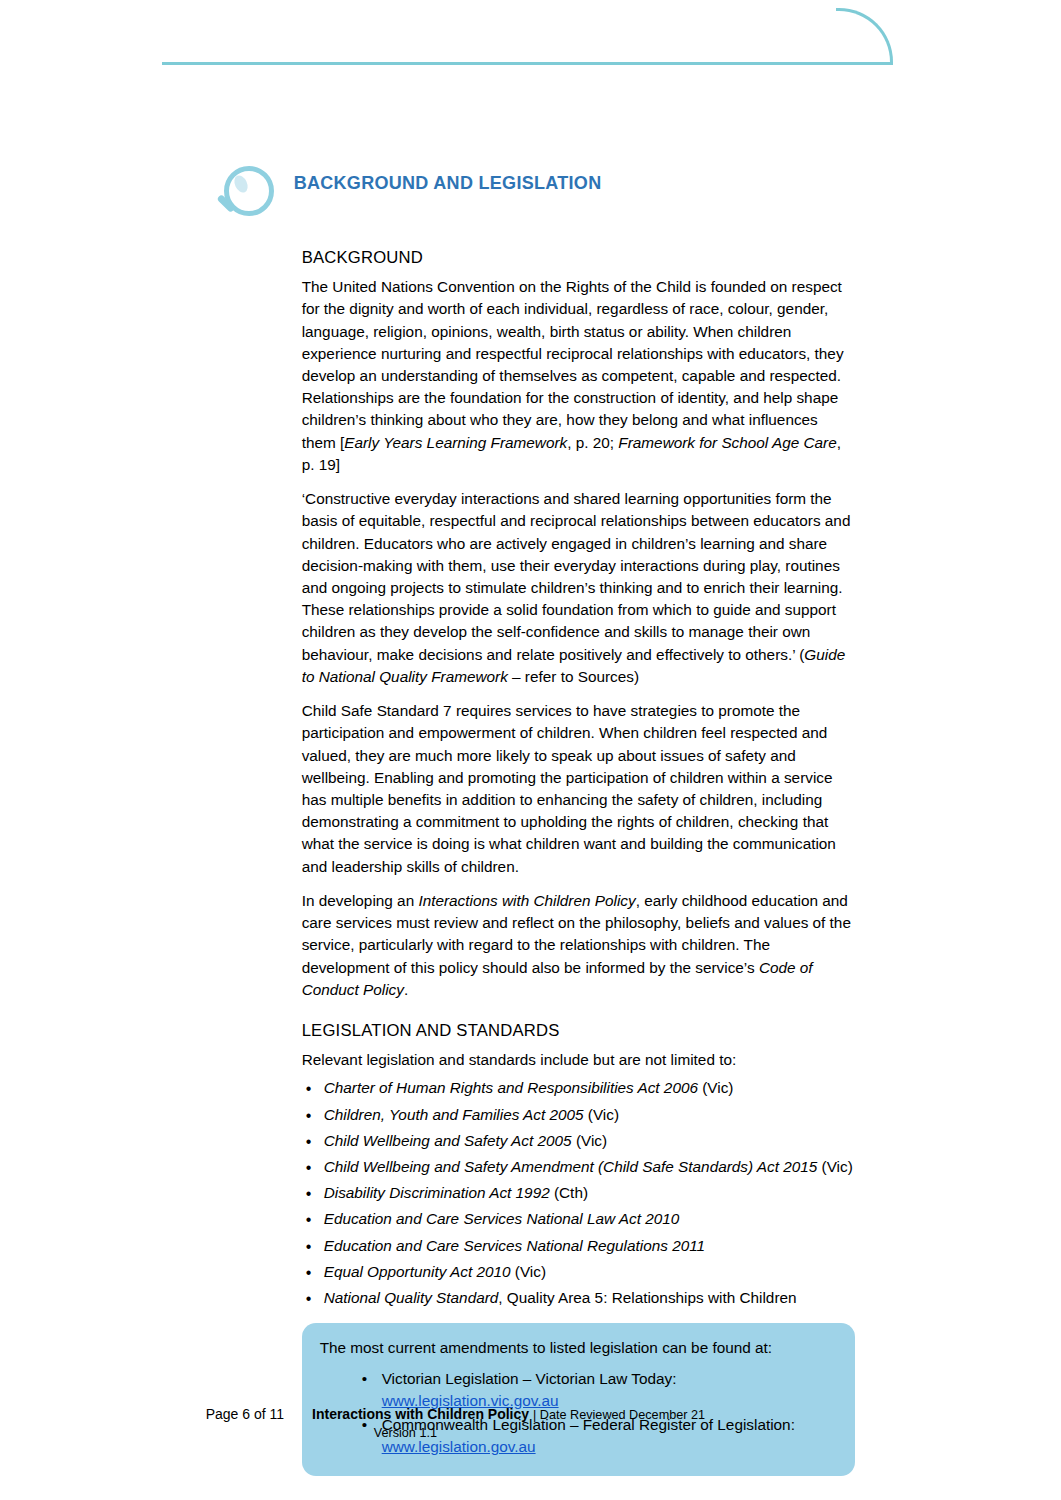Background and Legislation
BACKGROUND
The United Nations Convention on the Rights of the Child is founded on respect for the dignity and worth of each individual, regardless of race, colour, gender, language, religion, opinions, wealth, birth status or ability. When children experience nurturing and respectful reciprocal relationships with educators, they develop an understanding of themselves as competent, capable and respected. Relationships are the foundation for the construction of identity, and help shape children’s thinking about who they are, how they belong and what influences them [Early Years Learning Framework, p. 20; Framework for School Age Care, p. 19]
‘Constructive everyday interactions and shared learning opportunities form the basis of equitable, respectful and reciprocal relationships between educators and children. Educators who are actively engaged in children’s learning and share decision-making with them, use their everyday interactions during play, routines and ongoing projects to stimulate children’s thinking and to enrich their learning. These relationships provide a solid foundation from which to guide and support children as they develop the self-confidence and skills to manage their own behaviour, make decisions and relate positively and effectively to others.’ (Guide to National Quality Framework – refer to Sources)
Child Safe Standard 7 requires services to have strategies to promote the participation and empowerment of children. When children feel respected and valued, they are much more likely to speak up about issues of safety and wellbeing. Enabling and promoting the participation of children within a service has multiple benefits in addition to enhancing the safety of children, including demonstrating a commitment to upholding the rights of children, checking that what the service is doing is what children want and building the communication and leadership skills of children.
In developing an Interactions with Children Policy, early childhood education and care services must review and reflect on the philosophy, beliefs and values of the service, particularly with regard to the relationships with children. The development of this policy should also be informed by the service’s Code of Conduct Policy.
LEGISLATION AND STANDARDS
Relevant legislation and standards include but are not limited to:
Charter of Human Rights and Responsibilities Act 2006 (Vic)
Children, Youth and Families Act 2005 (Vic)
Child Wellbeing and Safety Act 2005 (Vic)
Child Wellbeing and Safety Amendment (Child Safe Standards) Act 2015 (Vic)
Disability Discrimination Act 1992 (Cth)
Education and Care Services National Law Act 2010
Education and Care Services National Regulations 2011
Equal Opportunity Act 2010 (Vic)
National Quality Standard, Quality Area 5: Relationships with Children
The most current amendments to listed legislation can be found at:
Victorian Legislation – Victorian Law Today: www.legislation.vic.gov.au
Commonwealth Legislation – Federal Register of Legislation: www.legislation.gov.au
Page 6 of 11
Interactions with Children Policy | Date Reviewed December 21
Version 1.1